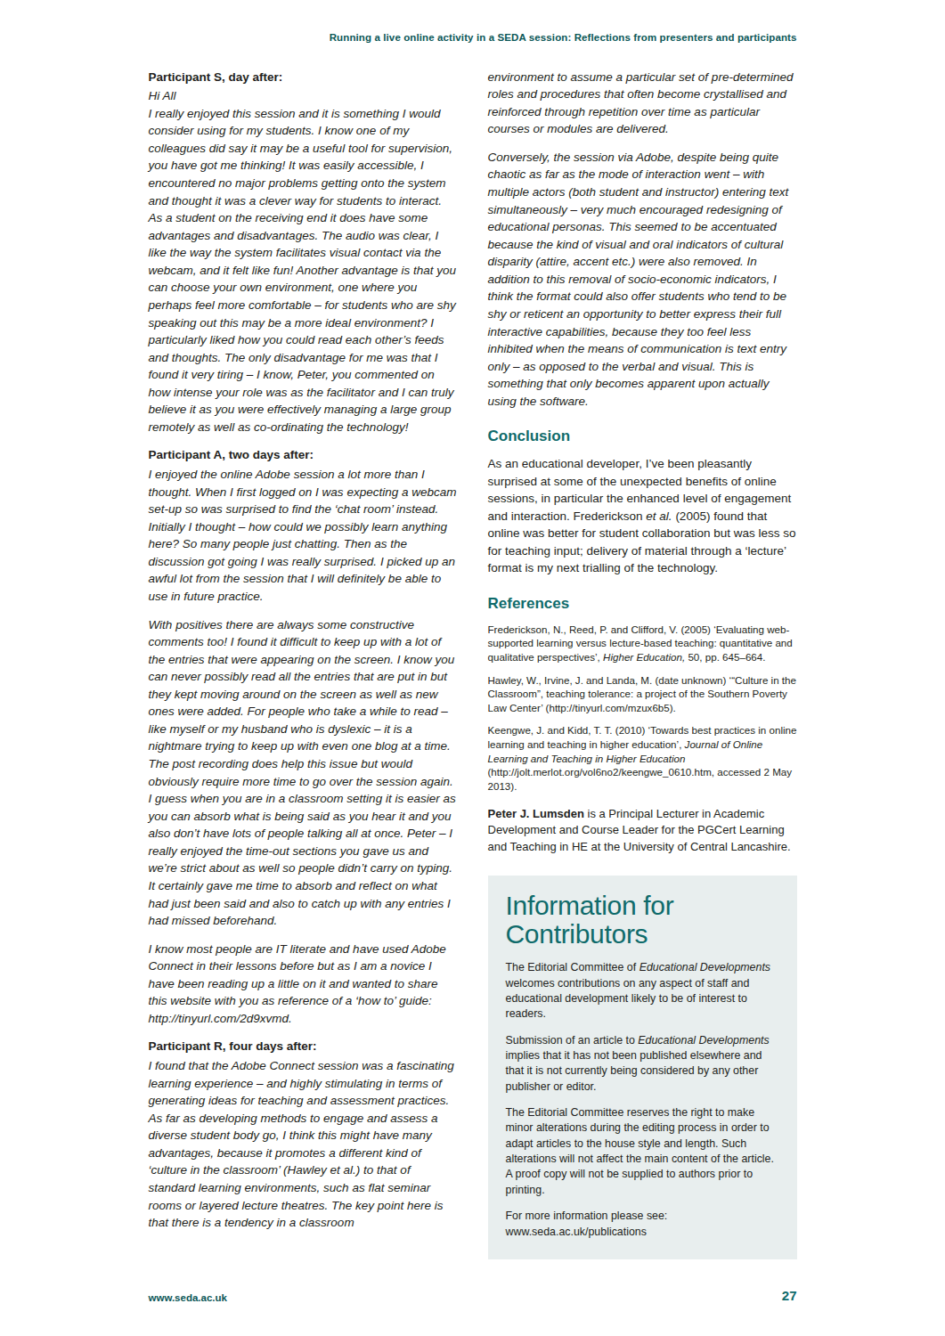Running a live online activity in a SEDA session: Reflections from presenters and participants
Participant S, day after:
Hi All
I really enjoyed this session and it is something I would consider using for my students. I know one of my colleagues did say it may be a useful tool for supervision, you have got me thinking! It was easily accessible, I encountered no major problems getting onto the system and thought it was a clever way for students to interact. As a student on the receiving end it does have some advantages and disadvantages. The audio was clear, I like the way the system facilitates visual contact via the webcam, and it felt like fun! Another advantage is that you can choose your own environment, one where you perhaps feel more comfortable – for students who are shy speaking out this may be a more ideal environment? I particularly liked how you could read each other’s feeds and thoughts. The only disadvantage for me was that I found it very tiring – I know, Peter, you commented on how intense your role was as the facilitator and I can truly believe it as you were effectively managing a large group remotely as well as co-ordinating the technology!
Participant A, two days after:
I enjoyed the online Adobe session a lot more than I thought. When I first logged on I was expecting a webcam set-up so was surprised to find the ‘chat room’ instead. Initially I thought – how could we possibly learn anything here? So many people just chatting. Then as the discussion got going I was really surprised. I picked up an awful lot from the session that I will definitely be able to use in future practice.
With positives there are always some constructive comments too! I found it difficult to keep up with a lot of the entries that were appearing on the screen. I know you can never possibly read all the entries that are put in but they kept moving around on the screen as well as new ones were added. For people who take a while to read – like myself or my husband who is dyslexic – it is a nightmare trying to keep up with even one blog at a time. The post recording does help this issue but would obviously require more time to go over the session again. I guess when you are in a classroom setting it is easier as you can absorb what is being said as you hear it and you also don’t have lots of people talking all at once. Peter – I really enjoyed the time-out sections you gave us and we’re strict about as well so people didn’t carry on typing. It certainly gave me time to absorb and reflect on what had just been said and also to catch up with any entries I had missed beforehand.
I know most people are IT literate and have used Adobe Connect in their lessons before but as I am a novice I have been reading up a little on it and wanted to share this website with you as reference of a ‘how to’ guide: http://tinyurl.com/2d9xvmd.
Participant R, four days after:
I found that the Adobe Connect session was a fascinating learning experience – and highly stimulating in terms of generating ideas for teaching and assessment practices. As far as developing methods to engage and assess a diverse student body go, I think this might have many advantages, because it promotes a different kind of ‘culture in the classroom’ (Hawley et al.) to that of standard learning environments, such as flat seminar rooms or layered lecture theatres. The key point here is that there is a tendency in a classroom
environment to assume a particular set of pre-determined roles and procedures that often become crystallised and reinforced through repetition over time as particular courses or modules are delivered.
Conversely, the session via Adobe, despite being quite chaotic as far as the mode of interaction went – with multiple actors (both student and instructor) entering text simultaneously – very much encouraged redesigning of educational personas. This seemed to be accentuated because the kind of visual and oral indicators of cultural disparity (attire, accent etc.) were also removed. In addition to this removal of socio-economic indicators, I think the format could also offer students who tend to be shy or reticent an opportunity to better express their full interactive capabilities, because they too feel less inhibited when the means of communication is text entry only – as opposed to the verbal and visual. This is something that only becomes apparent upon actually using the software.
Conclusion
As an educational developer, I’ve been pleasantly surprised at some of the unexpected benefits of online sessions, in particular the enhanced level of engagement and interaction. Frederickson et al. (2005) found that online was better for student collaboration but was less so for teaching input; delivery of material through a ‘lecture’ format is my next trialling of the technology.
References
Frederickson, N., Reed, P. and Clifford, V. (2005) ‘Evaluating web-supported learning versus lecture-based teaching: quantitative and qualitative perspectives’, Higher Education, 50, pp. 645–664.
Hawley, W., Irvine, J. and Landa, M. (date unknown) ‘“Culture in the Classroom”, teaching tolerance: a project of the Southern Poverty Law Center’ (http://tinyurl.com/mzux6b5).
Keengwe, J. and Kidd, T. T. (2010) ‘Towards best practices in online learning and teaching in higher education’, Journal of Online Learning and Teaching in Higher Education (http://jolt.merlot.org/vol6no2/keengwe_0610.htm, accessed 2 May 2013).
Peter J. Lumsden is a Principal Lecturer in Academic Development and Course Leader for the PGCert Learning and Teaching in HE at the University of Central Lancashire.
Information for
Contributors
The Editorial Committee of Educational Developments welcomes contributions on any aspect of staff and educational development likely to be of interest to readers.
Submission of an article to Educational Developments implies that it has not been published elsewhere and that it is not currently being considered by any other publisher or editor.
The Editorial Committee reserves the right to make minor alterations during the editing process in order to adapt articles to the house style and length. Such alterations will not affect the main content of the article. A proof copy will not be supplied to authors prior to printing.
For more information please see:
www.seda.ac.uk/publications
www.seda.ac.uk
27